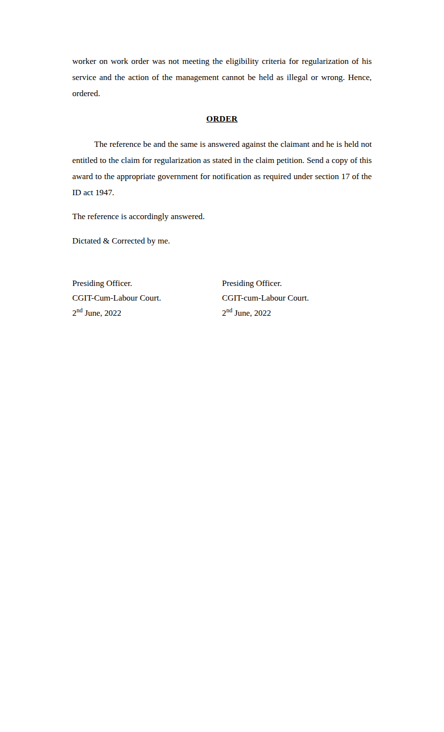worker on work order was not meeting the eligibility criteria for regularization of his service and the action of the management cannot be held as illegal or wrong. Hence, ordered.
ORDER
The reference be and the same is answered against the claimant and he is held not entitled to the claim for regularization as stated in the claim petition. Send a copy of this award to the appropriate government for notification as required under section 17 of the ID act 1947.
The reference is accordingly answered.
Dictated & Corrected by me.
| Presiding Officer. CGIT-Cum-Labour Court. 2 nd June, 2022 | Presiding Officer. CGIT-cum-Labour Court. 2 nd June, 2022 |